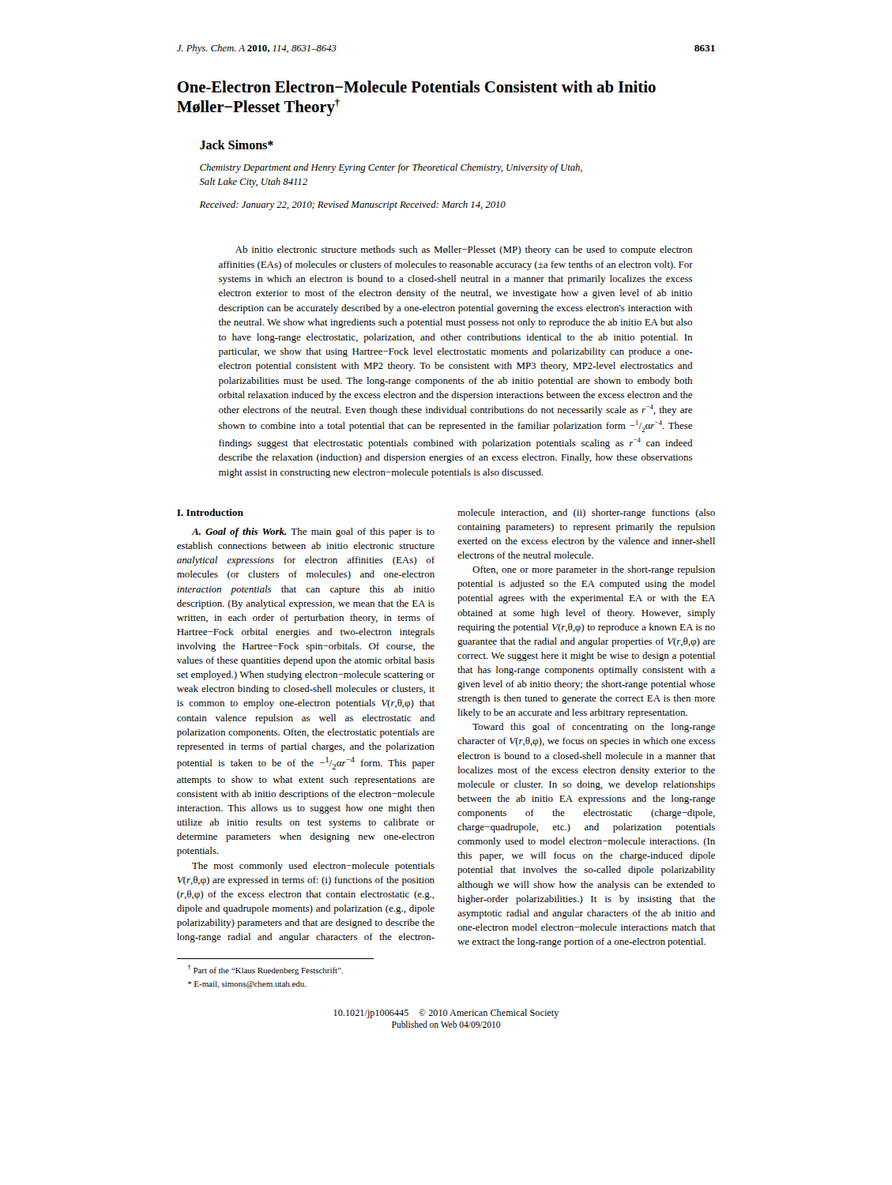J. Phys. Chem. A 2010, 114, 8631–8643
8631
One-Electron Electron−Molecule Potentials Consistent with ab Initio Møller−Plesset Theory†
Jack Simons*
Chemistry Department and Henry Eyring Center for Theoretical Chemistry, University of Utah,
Salt Lake City, Utah 84112
Received: January 22, 2010; Revised Manuscript Received: March 14, 2010
Ab initio electronic structure methods such as Møller−Plesset (MP) theory can be used to compute electron affinities (EAs) of molecules or clusters of molecules to reasonable accuracy (±a few tenths of an electron volt). For systems in which an electron is bound to a closed-shell neutral in a manner that primarily localizes the excess electron exterior to most of the electron density of the neutral, we investigate how a given level of ab initio description can be accurately described by a one-electron potential governing the excess electron's interaction with the neutral. We show what ingredients such a potential must possess not only to reproduce the ab initio EA but also to have long-range electrostatic, polarization, and other contributions identical to the ab initio potential. In particular, we show that using Hartree−Fock level electrostatic moments and polarizability can produce a one-electron potential consistent with MP2 theory. To be consistent with MP3 theory, MP2-level electrostatics and polarizabilities must be used. The long-range components of the ab initio potential are shown to embody both orbital relaxation induced by the excess electron and the dispersion interactions between the excess electron and the other electrons of the neutral. Even though these individual contributions do not necessarily scale as r−4, they are shown to combine into a total potential that can be represented in the familiar polarization form −1/2αr−4. These findings suggest that electrostatic potentials combined with polarization potentials scaling as r−4 can indeed describe the relaxation (induction) and dispersion energies of an excess electron. Finally, how these observations might assist in constructing new electron−molecule potentials is also discussed.
I. Introduction
A. Goal of this Work. The main goal of this paper is to establish connections between ab initio electronic structure analytical expressions for electron affinities (EAs) of molecules (or clusters of molecules) and one-electron interaction potentials that can capture this ab initio description. (By analytical expression, we mean that the EA is written, in each order of perturbation theory, in terms of Hartree−Fock orbital energies and two-electron integrals involving the Hartree−Fock spin−orbitals. Of course, the values of these quantities depend upon the atomic orbital basis set employed.) When studying electron−molecule scattering or weak electron binding to closed-shell molecules or clusters, it is common to employ one-electron potentials V(r,θ,φ) that contain valence repulsion as well as electrostatic and polarization components. Often, the electrostatic potentials are represented in terms of partial charges, and the polarization potential is taken to be of the −1/2αr−4 form. This paper attempts to show to what extent such representations are consistent with ab initio descriptions of the electron−molecule interaction. This allows us to suggest how one might then utilize ab initio results on test systems to calibrate or determine parameters when designing new one-electron potentials.
The most commonly used electron−molecule potentials V(r,θ,φ) are expressed in terms of: (i) functions of the position (r,θ,φ) of the excess electron that contain electrostatic (e.g., dipole and quadrupole moments) and polarization (e.g., dipole polarizability) parameters and that are designed to describe the long-range radial and angular characters of the electron-molecule interaction, and (ii) shorter-range functions (also containing parameters) to represent primarily the repulsion exerted on the excess electron by the valence and inner-shell electrons of the neutral molecule.
Often, one or more parameter in the short-range repulsion potential is adjusted so the EA computed using the model potential agrees with the experimental EA or with the EA obtained at some high level of theory. However, simply requiring the potential V(r,θ,φ) to reproduce a known EA is no guarantee that the radial and angular properties of V(r,θ,φ) are correct. We suggest here it might be wise to design a potential that has long-range components optimally consistent with a given level of ab initio theory; the short-range potential whose strength is then tuned to generate the correct EA is then more likely to be an accurate and less arbitrary representation.
Toward this goal of concentrating on the long-range character of V(r,θ,φ), we focus on species in which one excess electron is bound to a closed-shell molecule in a manner that localizes most of the excess electron density exterior to the molecule or cluster. In so doing, we develop relationships between the ab initio EA expressions and the long-range components of the electrostatic (charge−dipole, charge−quadrupole, etc.) and polarization potentials commonly used to model electron−molecule interactions. (In this paper, we will focus on the charge-induced dipole potential that involves the so-called dipole polarizability although we will show how the analysis can be extended to higher-order polarizabilities.) It is by insisting that the asymptotic radial and angular characters of the ab initio and one-electron model electron−molecule interactions match that we extract the long-range portion of a one-electron potential.
† Part of the “Klaus Ruedenberg Festschrift”.
* E-mail, simons@chem.utah.edu.
10.1021/jp1006445 © 2010 American Chemical Society
Published on Web 04/09/2010